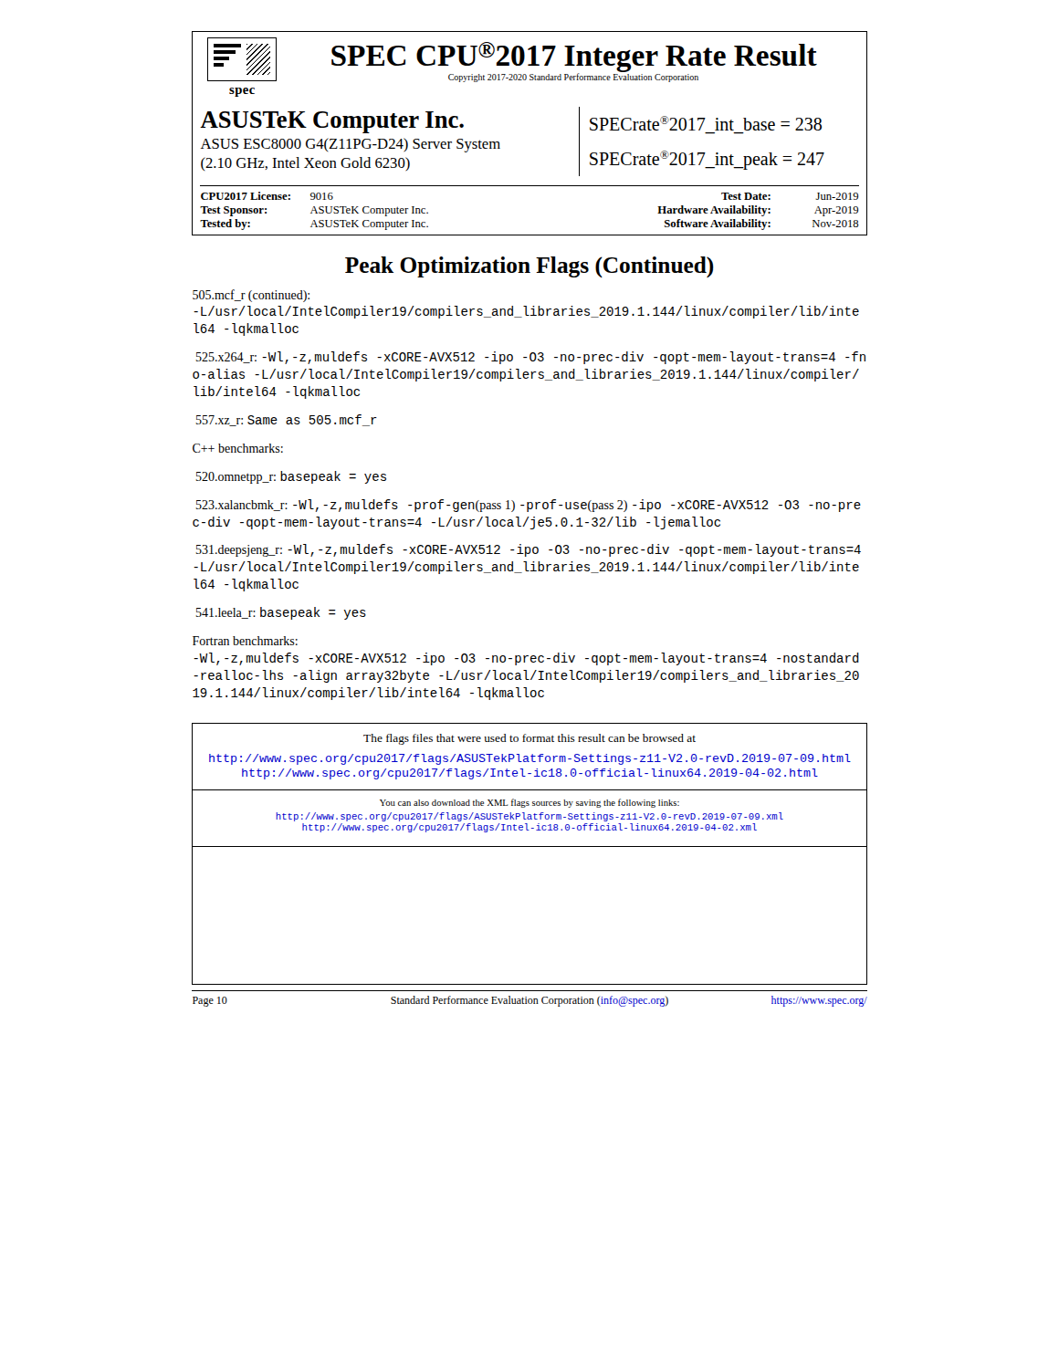spec
SPEC CPU®2017 Integer Rate Result
Copyright 2017-2020 Standard Performance Evaluation Corporation
ASUSTeK Computer Inc.
ASUS ESC8000 G4(Z11PG-D24) Server System (2.10 GHz, Intel Xeon Gold 6230)
SPECrate®2017_int_base = 238
SPECrate®2017_int_peak = 247
CPU2017 License:
9016
Test Sponsor:
ASUSTeK Computer Inc.
Tested by:
ASUSTeK Computer Inc.
Test Date:
Jun-2019
Hardware Availability:
Apr-2019
Software Availability:
Nov-2018
Peak Optimization Flags (Continued)
505.mcf_r (continued):
-L/usr/local/IntelCompiler19/compilers_and_libraries_2019.1.144/linux/compiler/lib/intel64 -lqkmalloc
525.x264_r: -Wl,-z,muldefs -xCORE-AVX512 -ipo -O3 -no-prec-div -qopt-mem-layout-trans=4 -fno-alias -L/usr/local/IntelCompiler19/compilers_and_libraries_2019.1.144/linux/compiler/lib/intel64 -lqkmalloc
557.xz_r: Same as 505.mcf_r
C++ benchmarks:
520.omnetpp_r: basepeak = yes
523.xalancbmk_r: -Wl,-z,muldefs -prof-gen(pass 1) -prof-use(pass 2) -ipo -xCORE-AVX512 -O3 -no-prec-div -qopt-mem-layout-trans=4 -L/usr/local/je5.0.1-32/lib -ljemalloc
531.deepsjeng_r: -Wl,-z,muldefs -xCORE-AVX512 -ipo -O3 -no-prec-div -qopt-mem-layout-trans=4 -L/usr/local/IntelCompiler19/compilers_and_libraries_2019.1.144/linux/compiler/lib/intel64 -lqkmalloc
541.leela_r: basepeak = yes
Fortran benchmarks:
-Wl,-z,muldefs -xCORE-AVX512 -ipo -O3 -no-prec-div -qopt-mem-layout-trans=4 -nostandard-realloc-lhs -align array32byte -L/usr/local/IntelCompiler19/compilers_and_libraries_2019.1.144/linux/compiler/lib/intel64 -lqkmalloc
The flags files that were used to format this result can be browsed at
http://www.spec.org/cpu2017/flags/ASUSTekPlatform-Settings-z11-V2.0-revD.2019-07-09.html
http://www.spec.org/cpu2017/flags/Intel-ic18.0-official-linux64.2019-04-02.html
You can also download the XML flags sources by saving the following links:
http://www.spec.org/cpu2017/flags/ASUSTekPlatform-Settings-z11-V2.0-revD.2019-07-09.xml
http://www.spec.org/cpu2017/flags/Intel-ic18.0-official-linux64.2019-04-02.xml
Page 10
Standard Performance Evaluation Corporation (info@spec.org)
https://www.spec.org/